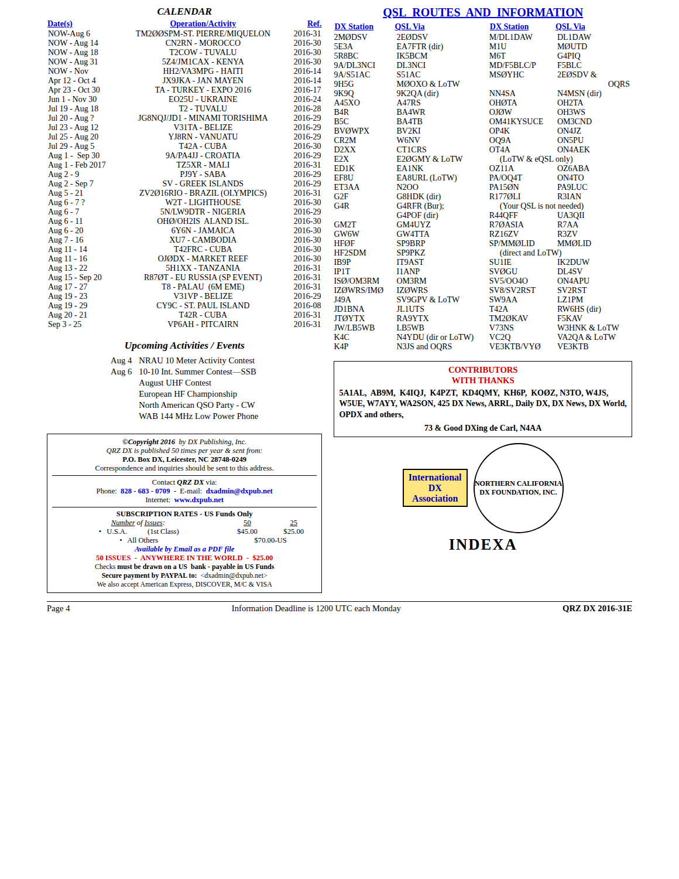CALENDAR
| Date(s) | Operation/Activity | Ref. |
| --- | --- | --- |
| NOW-Aug 6 | TM2ØØSPM-ST. PIERRE/MIQUELON | 2016-31 |
| NOW - Aug 14 | CN2RN - MOROCCO | 2016-30 |
| NOW - Aug 18 | T2COW - TUVALU | 2016-30 |
| NOW - Aug 31 | 5Z4/JM1CAX - KENYA | 2016-30 |
| NOW - Nov | HH2/VA3MPG - HAITI | 2016-14 |
| Apr 12 - Oct 4 | JX9JKA - JAN MAYEN | 2016-14 |
| Apr 23 - Oct 30 | TA - TURKEY - EXPO 2016 | 2016-17 |
| Jun 1 - Nov 30 | EO25U - UKRAINE | 2016-24 |
| Jul 19 - Aug 18 | T2 - TUVALU | 2016-28 |
| Jul 20 - Aug ? | JG8NQJ/JD1 - MINAMI TORISHIMA | 2016-29 |
| Jul 23 - Aug 12 | V31TA - BELIZE | 2016-29 |
| Jul 25 - Aug 20 | YJ8RN - VANUATU | 2016-29 |
| Jul 29 - Aug 5 | T42A - CUBA | 2016-30 |
| Aug 1 - Sep 30 | 9A/PA4JJ - CROATIA | 2016-29 |
| Aug 1 - Feb 2017 | TZ5XR - MALI | 2016-31 |
| Aug 2 - 9 | PJ9Y - SABA | 2016-29 |
| Aug 2 - Sep 7 | SV - GREEK ISLANDS | 2016-29 |
| Aug 5 - 21 | ZV2Ø16RIO - BRAZIL (OLYMPICS) | 2016-31 |
| Aug 6 - 7 ? | W2T - LIGHTHOUSE | 2016-30 |
| Aug 6 - 7 | 5N/LW9DTR - NIGERIA | 2016-29 |
| Aug 6 - 11 | OHØ/OH2IS ALAND ISL. | 2016-30 |
| Aug 6 - 20 | 6Y6N - JAMAICA | 2016-30 |
| Aug 7 - 16 | XU7 - CAMBODIA | 2016-30 |
| Aug 11 - 14 | T42FRC - CUBA | 2016-30 |
| Aug 11 - 16 | OJØDX - MARKET REEF | 2016-30 |
| Aug 13 - 22 | 5H1XX - TANZANIA | 2016-31 |
| Aug 15 - Sep 20 | R87ØT - EU RUSSIA (SP EVENT) | 2016-31 |
| Aug 17 - 27 | T8 - PALAU (6M EME) | 2016-31 |
| Aug 19 - 23 | V31VP - BELIZE | 2016-29 |
| Aug 19 - 29 | CY9C - ST. PAUL ISLAND | 2016-08 |
| Aug 20 - 21 | T42R - CUBA | 2016-31 |
| Sep 3 - 25 | VP6AH - PITCAIRN | 2016-31 |
Upcoming Activities / Events
| Aug 4 | NRAU 10 Meter Activity Contest |
| Aug 6 | 10-10 Int. Summer Contest—SSB |
| | August UHF Contest |
| | European HF Championship |
| | North American QSO Party - CW |
| | WAB 144 MHz Low Power Phone |
©Copyright 2016 by DX Publishing, Inc.
QRZ DX is published 50 times per year & sent from:
P.O. Box DX, Leicester, NC 28748-0249
Correspondence and inquiries should be sent to this address.
Contact QRZ DX via:
Phone: 828 - 683 - 0709 - E-mail: dxadmin@dxpub.net
Internet: www.dxpub.net
SUBSCRIPTION RATES - US Funds Only
| Number of Issues : | 50 | 25 |
| • U.S.A. (1st Class) | $45.00 | $25.00 |
| • All Others | $70.00-US |
Available by Email as a PDF file
50 ISSUES - ANYWHERE IN THE WORLD - $25.00
Checks must be drawn on a US bank - payable in US Funds
Secure payment by PAYPAL to: <dxadmin@dxpub.net>
We also accept American Express, DISCOVER, M/C & VISA
QSL ROUTES AND INFORMATION
| DX Station | QSL Via | DX Station | QSL Via |
| --- | --- | --- | --- |
| 2MØDSV | 2EØDSV | M/DL1DAW | DL1DAW |
| 5E3A | EA7FTR (dir) | M1U | MØUTD |
| 5R8BC | IK5BCM | M6T | G4PIQ |
| 9A/DL3NCI | DL3NCI | MD/F5BLC/P | F5BLC |
| 9A/S51AC | S51AC | MSØYHC | 2EØSDV & |
| 9H5G | MØOXO & LoTW | | OQRS |
| 9K9Q | 9K2QA (dir) | NN4SA | N4MSN (dir) |
| A45XO | A47RS | OHØTA | OH2TA |
| B4R | BA4WR | OJØW | OH3WS |
| B5C | BA4TB | OM41KYSUCE | OM3CND |
| BVØWPX | BV2KI | OP4K | ON4JZ |
| CR2M | W6NV | OQ9A | ON5PU |
| D2XX | CT1CRS | OT4A | ON4AEK |
| E2X | E2ØGMY & LoTW | (LoTW & eQSL only) |
| ED1K | EA1NK | OZ11A | OZ6ABA |
| EF8U | EA8URL (LoTW) | PA/OQ4T | ON4TO |
| ET3AA | N2OO | PA15ØN | PA9LUC |
| G2F | G8HDK (dir) | R177ØLI | R3IAN |
| G4R | G4RFR (Bur); | (Your QSL is not needed) |
| | G4POF (dir) | R44QFF | UA3QII |
| GM2T | GM4UYZ | R7ØASIA | R7AA |
| GW6W | GW4TTA | RZ16ZV | R3ZV |
| HFØF | SP9BRP | SP/MMØLID | MMØLID |
| HF2SDM | SP9PKZ | (direct and LoTW) |
| IB9P | IT9AST | SU1IE | IK2DUW |
| IP1T | I1ANP | SVØGU | DL4SV |
| ISØ/OM3RM | OM3RM | SV5/OO4O | ON4APU |
| IZØWRS/IMØ | IZØWRS | SV8/SV2RST | SV2RST |
| J49A | SV9GPV & LoTW | SW9AA | LZ1PM |
| JD1BNA | JL1UTS | T42A | RW6HS (dir) |
| JTØYTX | RA9YTX | TM2ØKAV | F5KAV |
| JW/LB5WB | LB5WB | V73NS | W3HNK & LoTW |
| K4C | N4YDU (dir or LoTW) | VC2Q | VA2QA & LoTW |
| K4P | N3JS and OQRS | VE3KTB/VYØ | VE3KTB |
CONTRIBUTORS
WITH THANKS
5A1AL, AB9M, K4IQJ, K4PZT, KD4QMY, KH6P, KOØZ, N3TO, W4JS, W5UE, W7AYY, WA2SON, 425 DX News, ARRL, Daily DX, DX News, DX World, OPDX and others,
73 & Good DXing de Carl, N4AA
International
DX
Association
NORTHERN CALIFORNIA
DX FOUNDATION, INC.
INDEXA
Page 4
Information Deadline is 1200 UTC each Monday
QRZ DX 2016-31E